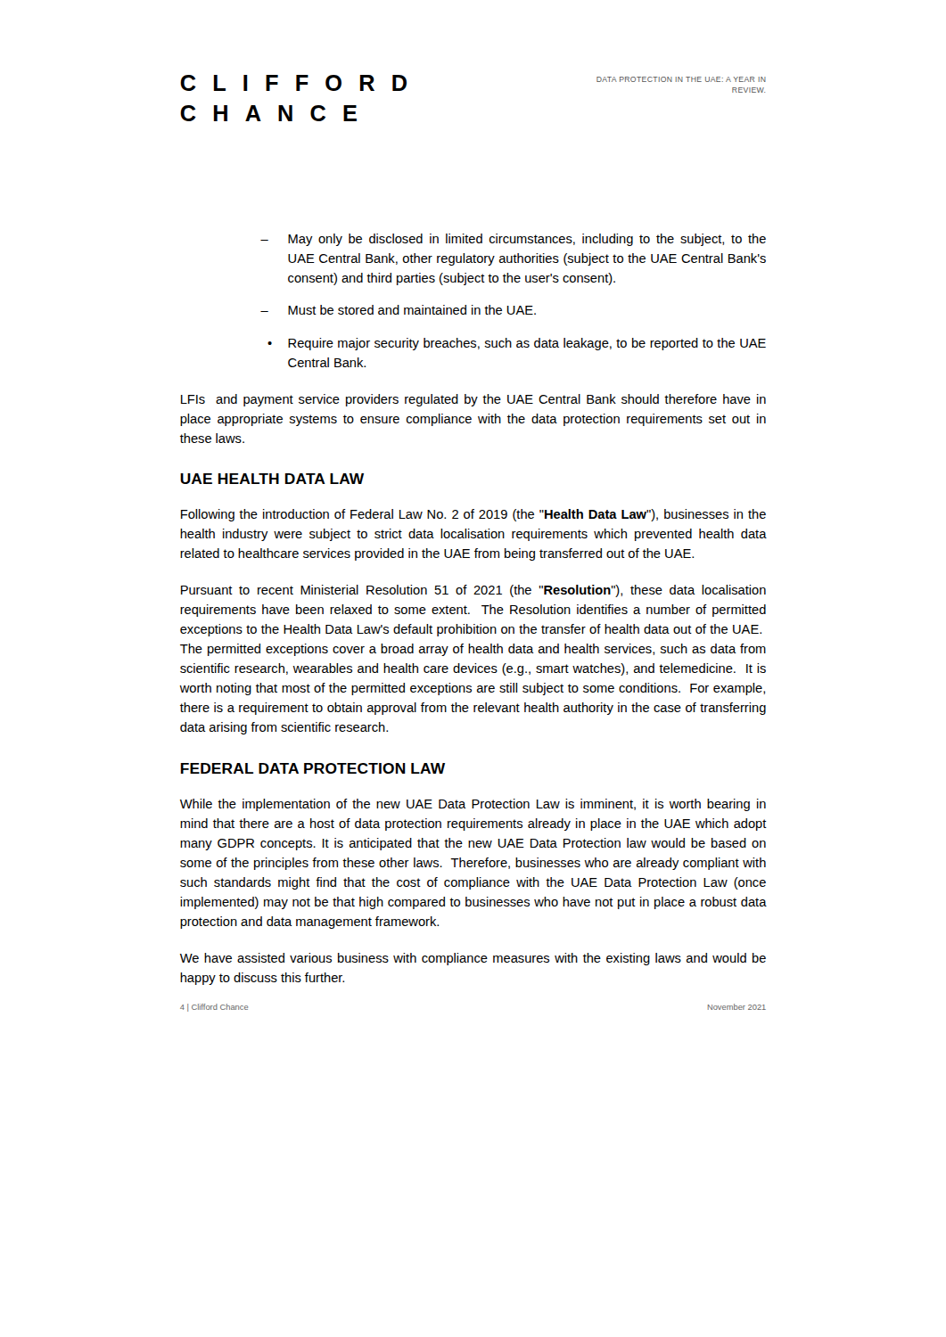C L I F F O R D
C H A N C E
DATA PROTECTION IN THE UAE: A YEAR IN REVIEW.
May only be disclosed in limited circumstances, including to the subject, to the UAE Central Bank, other regulatory authorities (subject to the UAE Central Bank's consent) and third parties (subject to the user's consent).
Must be stored and maintained in the UAE.
Require major security breaches, such as data leakage, to be reported to the UAE Central Bank.
LFIs and payment service providers regulated by the UAE Central Bank should therefore have in place appropriate systems to ensure compliance with the data protection requirements set out in these laws.
UAE HEALTH DATA LAW
Following the introduction of Federal Law No. 2 of 2019 (the "Health Data Law"), businesses in the health industry were subject to strict data localisation requirements which prevented health data related to healthcare services provided in the UAE from being transferred out of the UAE.
Pursuant to recent Ministerial Resolution 51 of 2021 (the "Resolution"), these data localisation requirements have been relaxed to some extent. The Resolution identifies a number of permitted exceptions to the Health Data Law's default prohibition on the transfer of health data out of the UAE. The permitted exceptions cover a broad array of health data and health services, such as data from scientific research, wearables and health care devices (e.g., smart watches), and telemedicine. It is worth noting that most of the permitted exceptions are still subject to some conditions. For example, there is a requirement to obtain approval from the relevant health authority in the case of transferring data arising from scientific research.
FEDERAL DATA PROTECTION LAW
While the implementation of the new UAE Data Protection Law is imminent, it is worth bearing in mind that there are a host of data protection requirements already in place in the UAE which adopt many GDPR concepts. It is anticipated that the new UAE Data Protection law would be based on some of the principles from these other laws. Therefore, businesses who are already compliant with such standards might find that the cost of compliance with the UAE Data Protection Law (once implemented) may not be that high compared to businesses who have not put in place a robust data protection and data management framework.
We have assisted various business with compliance measures with the existing laws and would be happy to discuss this further.
4 | Clifford Chance November 2021